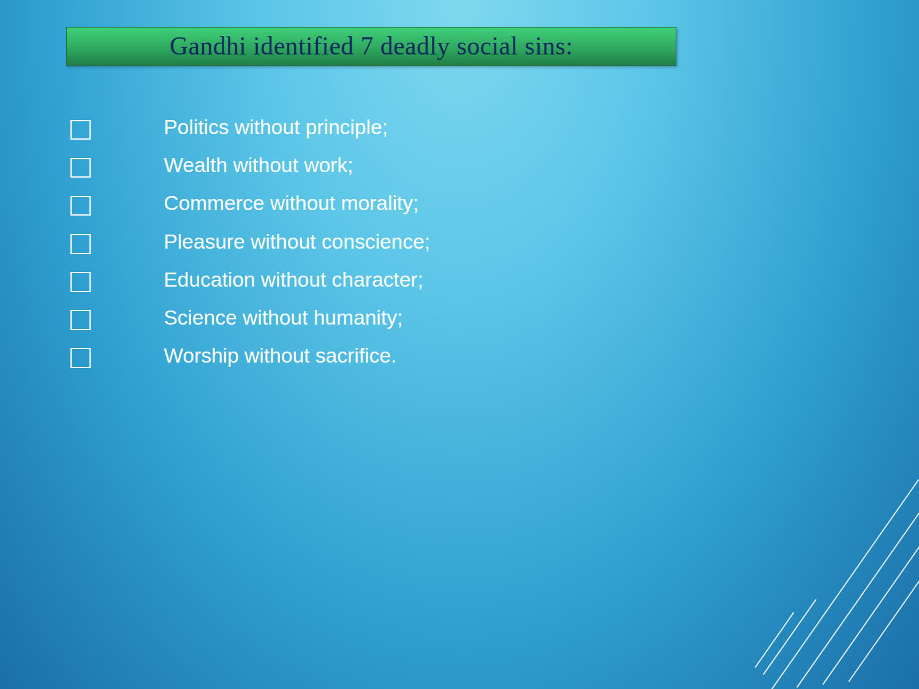Gandhi identified 7 deadly social sins:
Politics without principle;
Wealth without work;
Commerce without morality;
Pleasure without conscience;
Education without character;
Science without humanity;
Worship without sacrifice.